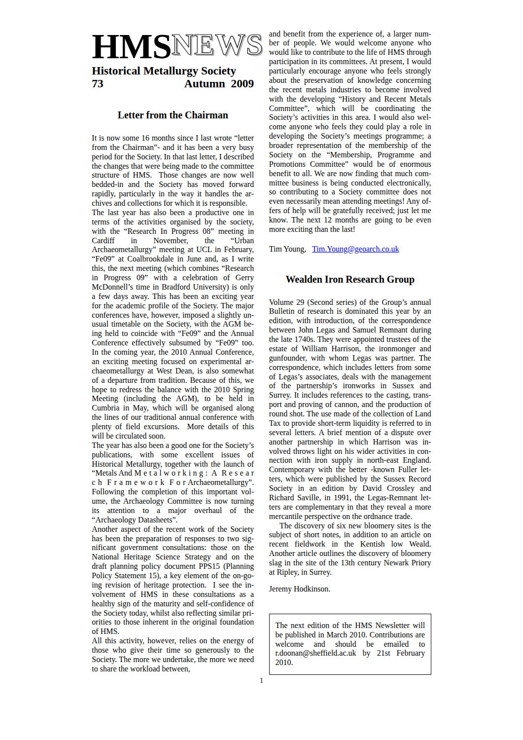HMS NEWS
Historical Metallurgy Society
73 Autumn 2009
Letter from the Chairman
It is now some 16 months since I last wrote “letter from the Chairman”- and it has been a very busy period for the Society. In that last letter, I described the changes that were being made to the committee structure of HMS. Those changes are now well bedded-in and the Society has moved forward rapidly, particularly in the way it handles the archives and collections for which it is responsible.
The last year has also been a productive one in terms of the activities organised by the society, with the “Research In Progress 08” meeting in Cardiff in November, the “Urban Archaeometallurgy” meeting at UCL in February, “Fe09” at Coalbrookdale in June and, as I write this, the next meeting (which combines “Research in Progress 09” with a celebration of Gerry McDonnell’s time in Bradford University) is only a few days away. This has been an exciting year for the academic profile of the Society. The major conferences have, however, imposed a slightly unusual timetable on the Society, with the AGM being held to coincide with “Fe09” and the Annual Conference effectively subsumed by “Fe09” too. In the coming year, the 2010 Annual Conference, an exciting meeting focused on experimental archaeometallurgy at West Dean, is also somewhat of a departure from tradition. Because of this, we hope to redress the balance with the 2010 Spring Meeting (including the AGM), to be held in Cumbria in May, which will be organised along the lines of our traditional annual conference with plenty of field excursions. More details of this will be circulated soon.
The year has also been a good one for the Society’s publications, with some excellent issues of Historical Metallurgy, together with the launch of “Metals And M e t a l w o r k i n g : A R e s e a r c h F r a m e w o r k F o r Archaeometallurgy”. Following the completion of this important volume, the Archaeology Committee is now turning its attention to a major overhaul of the “Archaeology Datasheets”.
Another aspect of the recent work of the Society has been the preparation of responses to two significant government consultations: those on the National Heritage Science Strategy and on the draft planning policy document PPS15 (Planning Policy Statement 15), a key element of the on-going revision of heritage protection. I see the involvement of HMS in these consultations as a healthy sign of the maturity and self-confidence of the Society today, whilst also reflecting similar priorities to those inherent in the original foundation of HMS.
All this activity, however, relies on the energy of those who give their time so generously to the Society. The more we undertake, the more we need to share the workload between,
and benefit from the experience of, a larger number of people. We would welcome anyone who would like to contribute to the life of HMS through participation in its committees. At present, I would particularly encourage anyone who feels strongly about the preservation of knowledge concerning the recent metals industries to become involved with the developing “History and Recent Metals Committee”, which will be coordinating the Society’s activities in this area. I would also welcome anyone who feels they could play a role in developing the Society’s meetings programme; a broader representation of the membership of the Society on the “Membership, Programme and Promotions Committee” would be of enormous benefit to all. We are now finding that much committee business is being conducted electronically, so contributing to a Society committee does not even necessarily mean attending meetings! Any offers of help will be gratefully received; just let me know. The next 12 months are going to be even more exciting than the last!
Tim Young, Tim.Young@geoarch.co.uk
Wealden Iron Research Group
Volume 29 (Second series) of the Group’s annual Bulletin of research is dominated this year by an edition, with introduction, of the correspondence between John Legas and Samuel Remnant during the late 1740s. They were appointed trustees of the estate of William Harrison, the ironmonger and gunfounder, with whom Legas was partner. The correspondence, which includes letters from some of Legas’s associates, deals with the management of the partnership’s ironworks in Sussex and Surrey. It includes references to the casting, transport and proving of cannon, and the production of round shot. The use made of the collection of Land Tax to provide short-term liquidity is referred to in several letters. A brief mention of a dispute over another partnership in which Harrison was involved throws light on his wider activities in connection with iron supply in north-east England. Contemporary with the better -known Fuller letters, which were published by the Sussex Record Society in an edition by David Crossley and Richard Saville, in 1991, the Legas-Remnant letters are complementary in that they reveal a more mercantile perspective on the ordnance trade.
The discovery of six new bloomery sites is the subject of short notes, in addition to an article on recent fieldwork in the Kentish low Weald. Another article outlines the discovery of bloomery slag in the site of the 13th century Newark Priory at Ripley, in Surrey.
Jeremy Hodkinson.
The next edition of the HMS Newsletter will be published in March 2010. Contributions are welcome and should be emailed to r.doonan@sheffield.ac.uk by 21st February 2010.
1